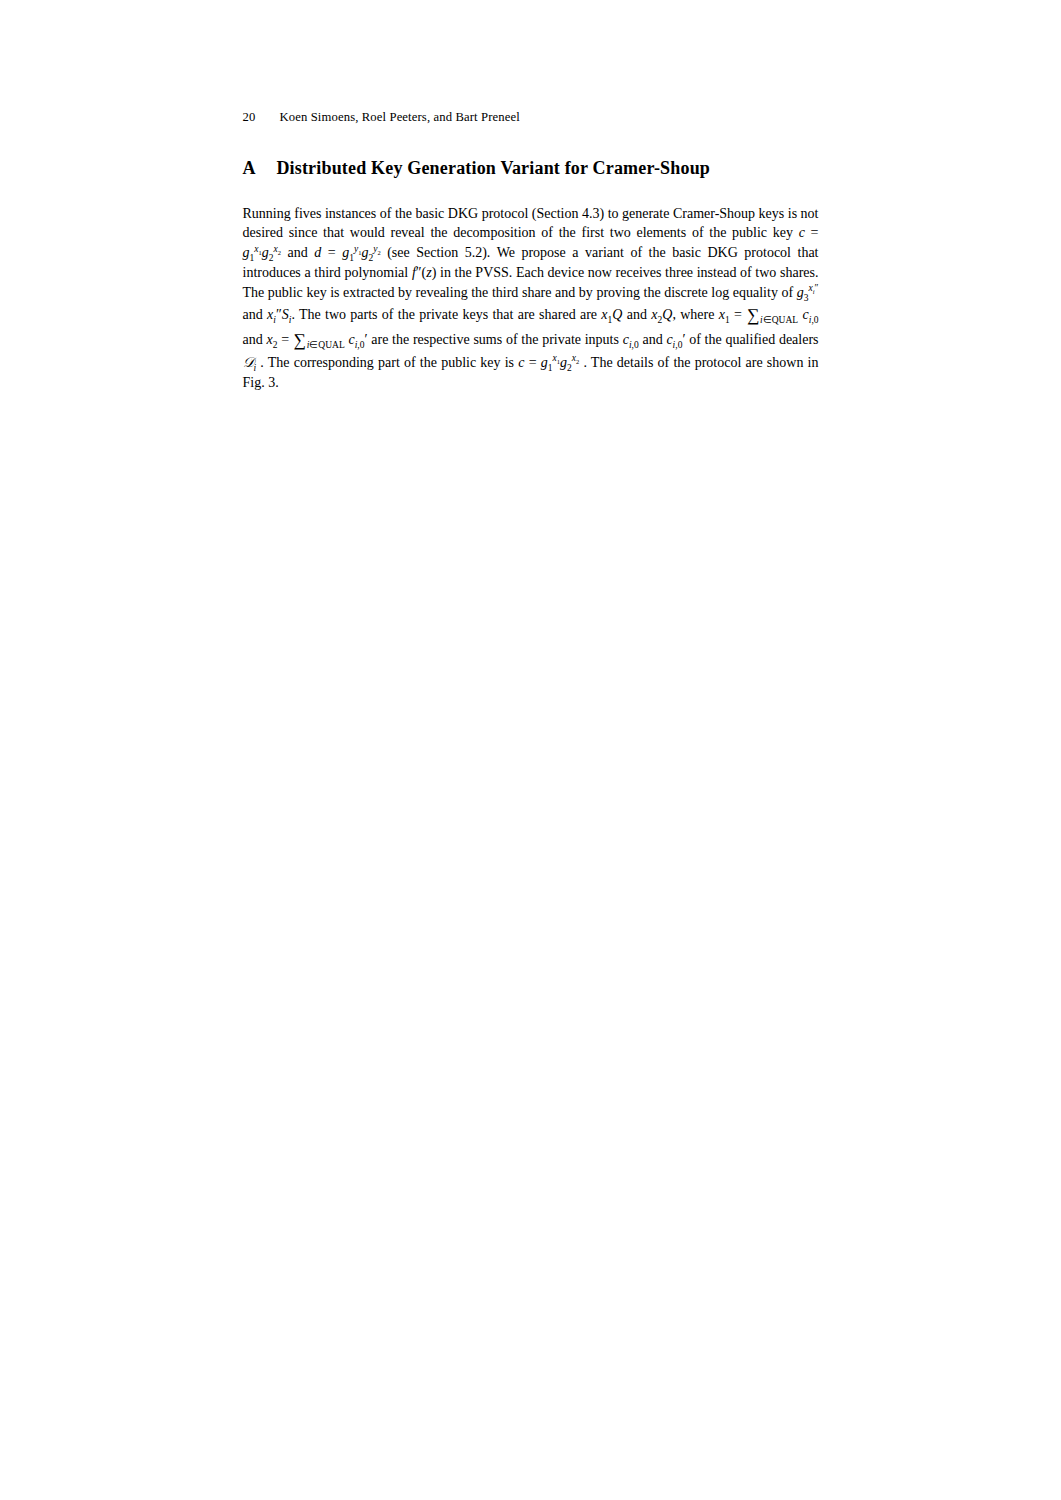20 Koen Simoens, Roel Peeters, and Bart Preneel
ADistributed Key Generation Variant for Cramer-Shoup
Running fives instances of the basic DKG protocol (Section 4.3) to generate Cramer-Shoup keys is not desired since that would reveal the decomposition of the first two elements of the public key c = g1x1g2x2 and d = g1y1g2y2 (see Section 5.2). We propose a variant of the basic DKG protocol that introduces a third polynomial f″(z) in the PVSS. Each device now receives three instead of two shares. The public key is extracted by revealing the third share and by proving the discrete log equality of g3xi″ and xi″Si. The two parts of the private keys that are shared are x1Q and x2Q, where x1 = ∑i∈QUAL ci,0 and x2 = ∑i∈QUAL ci,0′ are the respective sums of the private inputs ci,0 and ci,0′ of the qualified dealers 𝒟i . The corresponding part of the public key is c = g1x1g2x2 . The details of the protocol are shown in Fig. 3.